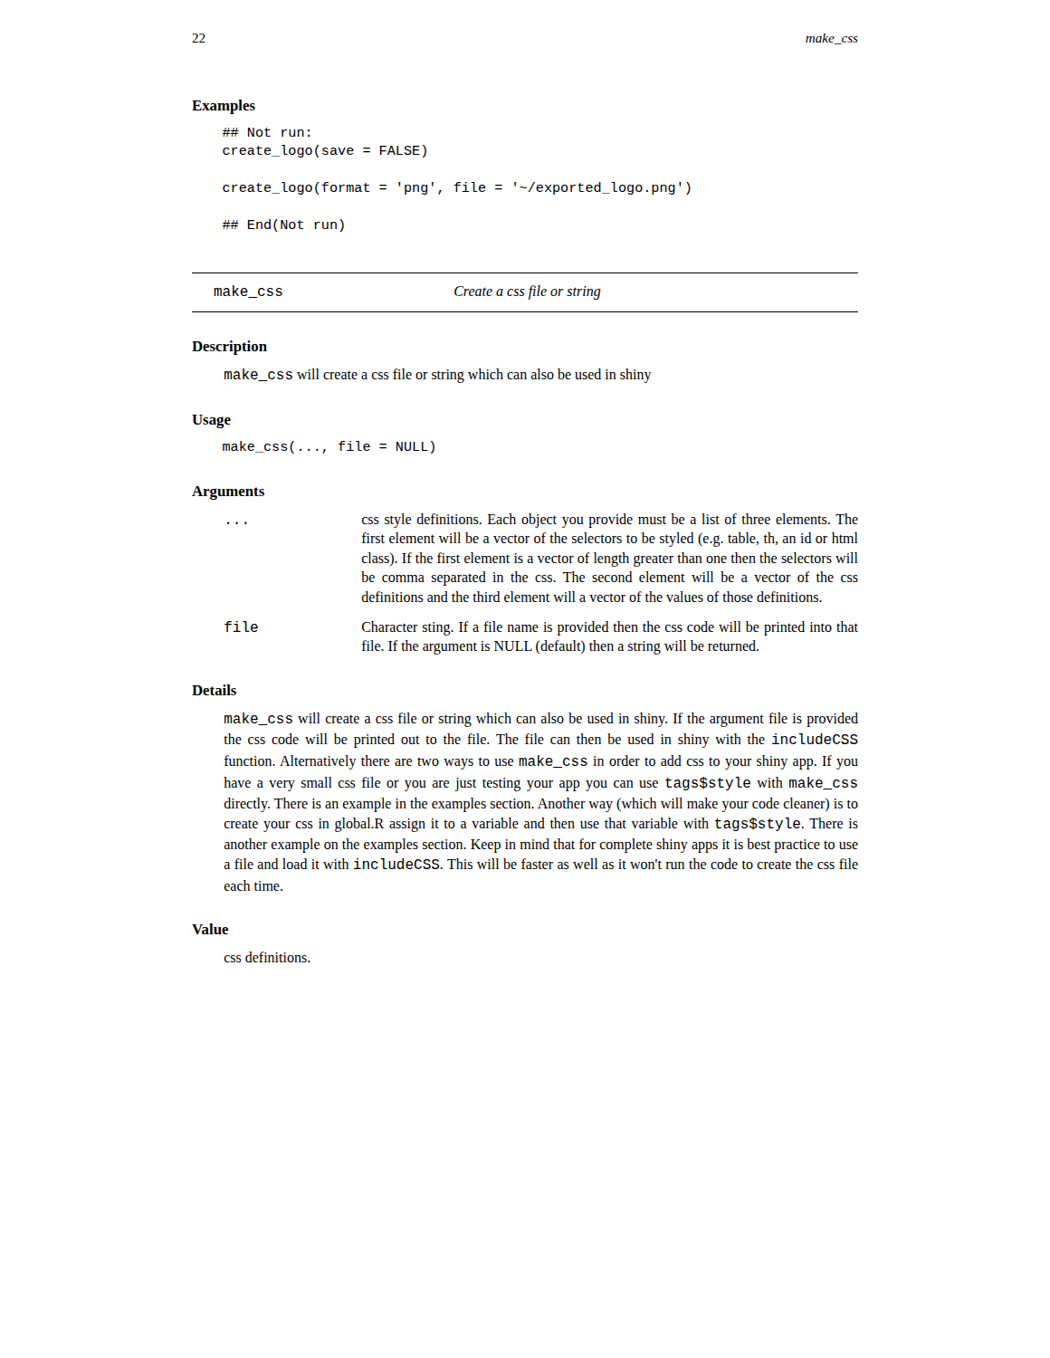22 make_css
Examples
## Not run:
create_logo(save = FALSE)

create_logo(format = 'png', file = '~/exported_logo.png')

## End(Not run)
make_css Create a css file or string
Description
make_css will create a css file or string which can also be used in shiny
Usage
make_css(..., file = NULL)
Arguments
...
css style definitions. Each object you provide must be a list of three elements. The first element will be a vector of the selectors to be styled (e.g. table, th, an id or html class). If the first element is a vector of length greater than one then the selectors will be comma separated in the css. The second element will be a vector of the css definitions and the third element will a vector of the values of those definitions.
file
Character sting. If a file name is provided then the css code will be printed into that file. If the argument is NULL (default) then a string will be returned.
Details
make_css will create a css file or string which can also be used in shiny. If the argument file is provided the css code will be printed out to the file. The file can then be used in shiny with the includeCSS function. Alternatively there are two ways to use make_css in order to add css to your shiny app. If you have a very small css file or you are just testing your app you can use tags$style with make_css directly. There is an example in the examples section. Another way (which will make your code cleaner) is to create your css in global.R assign it to a variable and then use that variable with tags$style. There is another example on the examples section. Keep in mind that for complete shiny apps it is best practice to use a file and load it with includeCSS. This will be faster as well as it won't run the code to create the css file each time.
Value
css definitions.